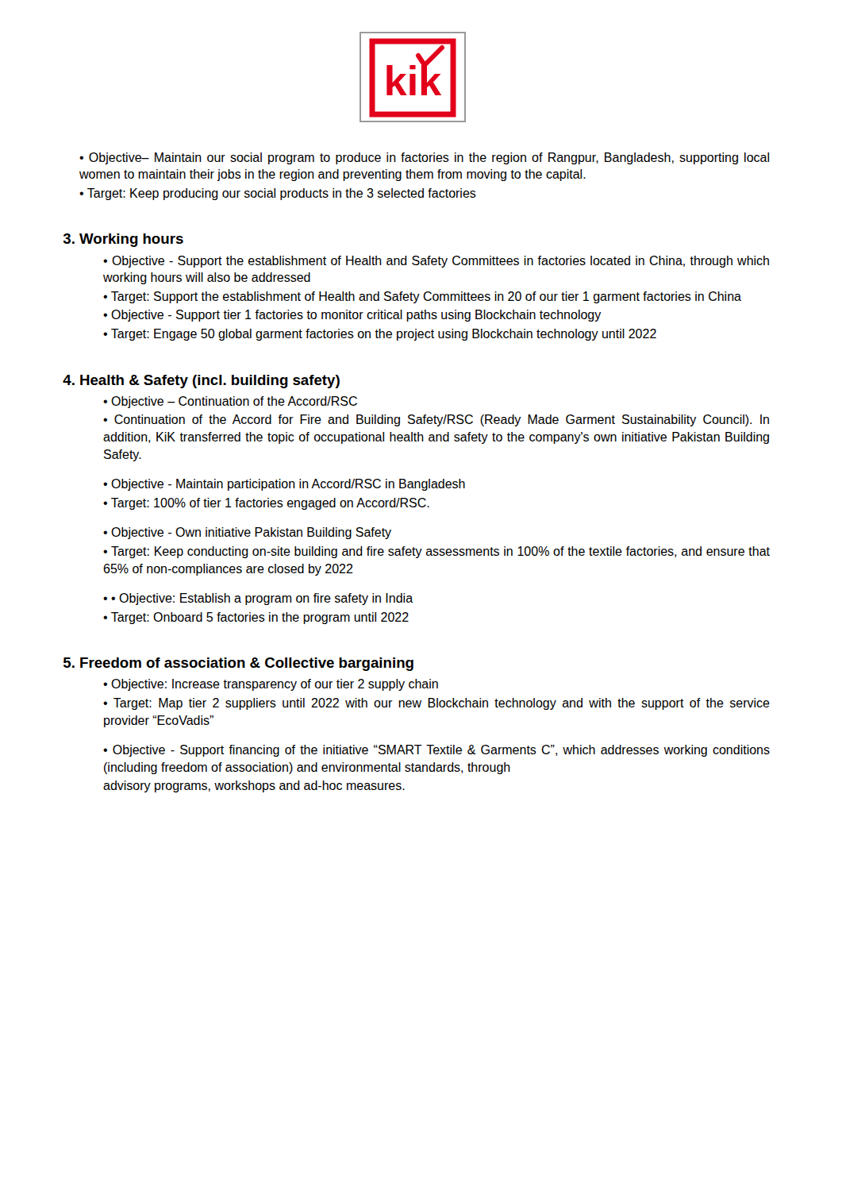kik
• Objective– Maintain our social program to produce in factories in the region of Rangpur, Bangladesh, supporting local women to maintain their jobs in the region and preventing them from moving to the capital.
• Target: Keep producing our social products in the 3 selected factories
Working hours
• Objective - Support the establishment of Health and Safety Committees in factories located in China, through which working hours will also be addressed
• Target: Support the establishment of Health and Safety Committees in 20 of our tier 1 garment factories in China
• Objective - Support tier 1 factories to monitor critical paths using Blockchain technology
• Target: Engage 50 global garment factories on the project using Blockchain technology until 2022
Health & Safety (incl. building safety)
• Objective – Continuation of the Accord/RSC
• Continuation of the Accord for Fire and Building Safety/RSC (Ready Made Garment Sustainability Council). In addition, KiK transferred the topic of occupational health and safety to the company's own initiative Pakistan Building Safety.
• Objective - Maintain participation in Accord/RSC in Bangladesh
• Target: 100% of tier 1 factories engaged on Accord/RSC.
• Objective - Own initiative Pakistan Building Safety
• Target: Keep conducting on-site building and fire safety assessments in 100% of the textile factories, and ensure that 65% of non-compliances are closed by 2022
• • Objective: Establish a program on fire safety in India
• Target: Onboard 5 factories in the program until 2022
Freedom of association & Collective bargaining
• Objective: Increase transparency of our tier 2 supply chain
• Target: Map tier 2 suppliers until 2022 with our new Blockchain technology and with the support of the service provider “EcoVadis”
• Objective - Support financing of the initiative “SMART Textile & Garments C”, which addresses working conditions (including freedom of association) and environmental standards, through
advisory programs, workshops and ad-hoc measures.